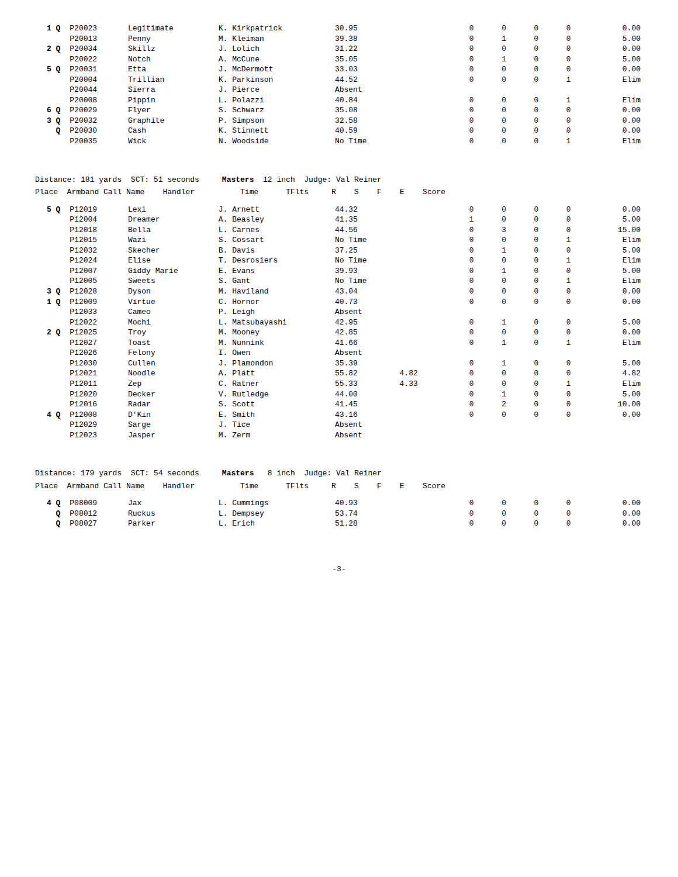| 1 Q | P20023 | Legitimate | K. Kirkpatrick | 30.95 | | 0 | 0 | 0 | 0 | 0.00 |
| | P20013 | Penny | M. Kleiman | 39.38 | | 0 | 1 | 0 | 0 | 5.00 |
| 2 Q | P20034 | Skillz | J. Lolich | 31.22 | | 0 | 0 | 0 | 0 | 0.00 |
| | P20022 | Notch | A. McCune | 35.05 | | 0 | 1 | 0 | 0 | 5.00 |
| 5 Q | P20031 | Etta | J. McDermott | 33.03 | | 0 | 0 | 0 | 0 | 0.00 |
| | P20004 | Trillian | K. Parkinson | 44.52 | | 0 | 0 | 0 | 1 | Elim |
| | P20044 | Sierra | J. Pierce | Absent | | | | | | |
| | P20008 | Pippin | L. Polazzi | 40.84 | | 0 | 0 | 0 | 1 | Elim |
| 6 Q | P20029 | Flyer | S. Schwarz | 35.08 | | 0 | 0 | 0 | 0 | 0.00 |
| 3 Q | P20032 | Graphite | P. Simpson | 32.58 | | 0 | 0 | 0 | 0 | 0.00 |
| Q | P20030 | Cash | K. Stinnett | 40.59 | | 0 | 0 | 0 | 0 | 0.00 |
| | P20035 | Wick | N. Woodside | No Time | | 0 | 0 | 0 | 1 | Elim |
Distance: 181 yards SCT: 51 seconds Masters 12 inch Judge: Val Reiner
Place Armband Call Name Handler Time TFlts R S F E Score
| 5 Q | P12019 | Lexi | J. Arnett | 44.32 | | 0 | 0 | 0 | 0 | 0.00 |
| | P12004 | Dreamer | A. Beasley | 41.35 | | 1 | 0 | 0 | 0 | 5.00 |
| | P12018 | Bella | L. Carnes | 44.56 | | 0 | 3 | 0 | 0 | 15.00 |
| | P12015 | Wazi | S. Cossart | No Time | | 0 | 0 | 0 | 1 | Elim |
| | P12032 | Skecher | B. Davis | 37.25 | | 0 | 1 | 0 | 0 | 5.00 |
| | P12024 | Elise | T. Desrosiers | No Time | | 0 | 0 | 0 | 1 | Elim |
| | P12007 | Giddy Marie | E. Evans | 39.93 | | 0 | 1 | 0 | 0 | 5.00 |
| | P12005 | Sweets | S. Gant | No Time | | 0 | 0 | 0 | 1 | Elim |
| 3 Q | P12028 | Dyson | M. Haviland | 43.04 | | 0 | 0 | 0 | 0 | 0.00 |
| 1 Q | P12009 | Virtue | C. Hornor | 40.73 | | 0 | 0 | 0 | 0 | 0.00 |
| | P12033 | Cameo | P. Leigh | Absent | | | | | | |
| | P12022 | Mochi | L. Matsubayashi | 42.95 | | 0 | 1 | 0 | 0 | 5.00 |
| 2 Q | P12025 | Troy | M. Mooney | 42.85 | | 0 | 0 | 0 | 0 | 0.00 |
| | P12027 | Toast | M. Nunnink | 41.66 | | 0 | 1 | 0 | 1 | Elim |
| | P12026 | Felony | I. Owen | Absent | | | | | | |
| | P12030 | Cullen | J. Plamondon | 35.39 | | 0 | 1 | 0 | 0 | 5.00 |
| | P12021 | Noodle | A. Platt | 55.82 | 4.82 | 0 | 0 | 0 | 0 | 4.82 |
| | P12011 | Zep | C. Ratner | 55.33 | 4.33 | 0 | 0 | 0 | 1 | Elim |
| | P12020 | Decker | V. Rutledge | 44.00 | | 0 | 1 | 0 | 0 | 5.00 |
| | P12016 | Radar | S. Scott | 41.45 | | 0 | 2 | 0 | 0 | 10.00 |
| 4 Q | P12008 | D'Kin | E. Smith | 43.16 | | 0 | 0 | 0 | 0 | 0.00 |
| | P12029 | Sarge | J. Tice | Absent | | | | | | |
| | P12023 | Jasper | M. Zerm | Absent | | | | | | |
Distance: 179 yards SCT: 54 seconds Masters 8 inch Judge: Val Reiner
Place Armband Call Name Handler Time TFlts R S F E Score
| 4 Q | P08009 | Jax | L. Cummings | 40.93 | | 0 | 0 | 0 | 0 | 0.00 |
| Q | P08012 | Ruckus | L. Dempsey | 53.74 | | 0 | 0 | 0 | 0 | 0.00 |
| Q | P08027 | Parker | L. Erich | 51.28 | | 0 | 0 | 0 | 0 | 0.00 |
-3-